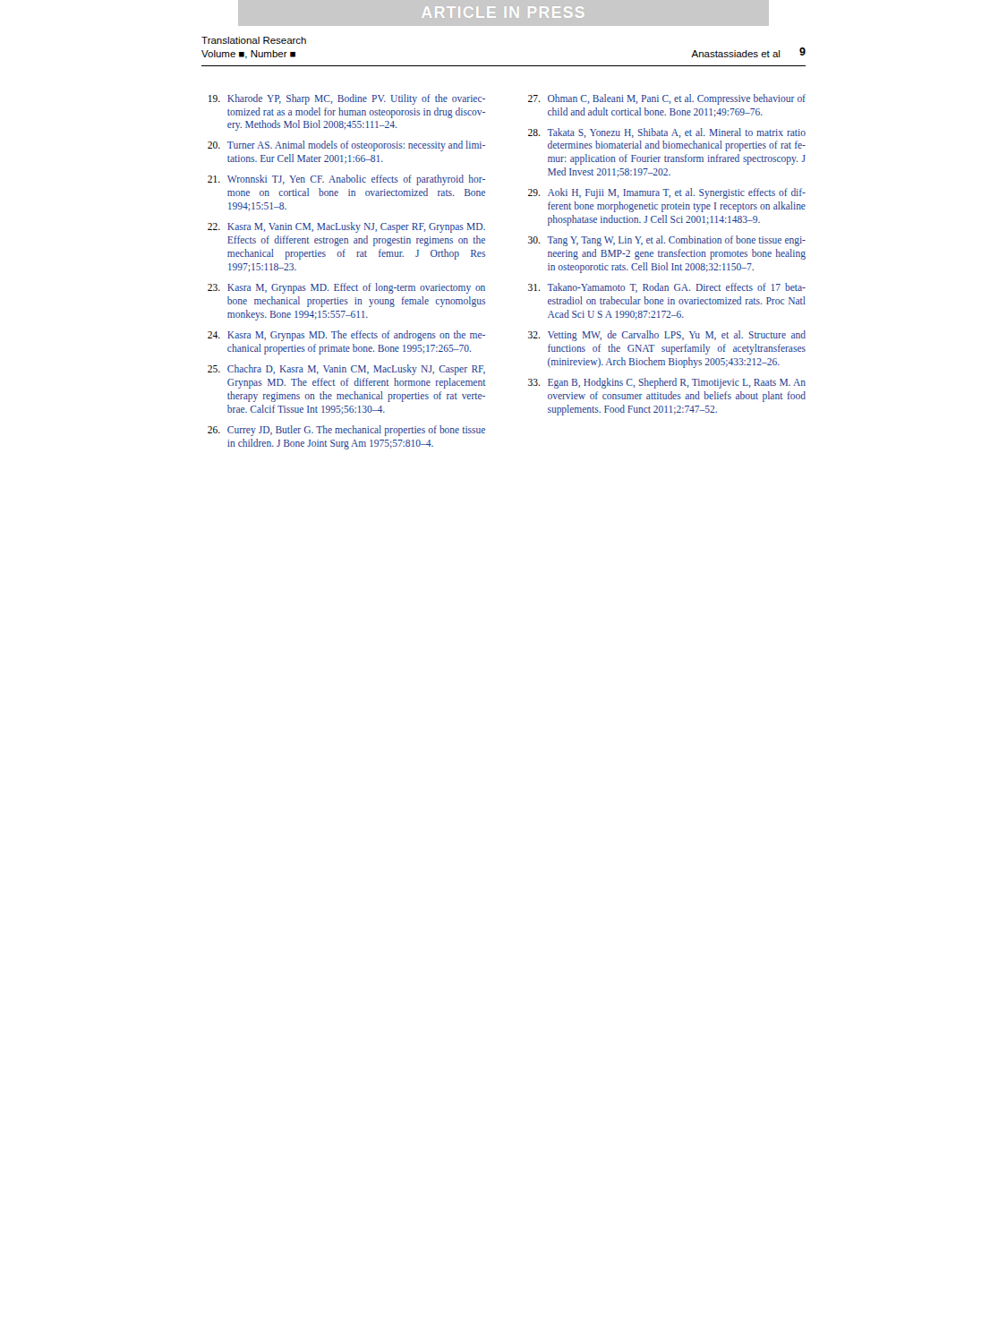ARTICLE IN PRESS
Translational Research
Volume ■, Number ■
Anastassiades et al 9
19. Kharode YP, Sharp MC, Bodine PV. Utility of the ovariectomized rat as a model for human osteoporosis in drug discovery. Methods Mol Biol 2008;455:111–24.
20. Turner AS. Animal models of osteoporosis: necessity and limitations. Eur Cell Mater 2001;1:66–81.
21. Wronnski TJ, Yen CF. Anabolic effects of parathyroid hormone on cortical bone in ovariectomized rats. Bone 1994;15:51–8.
22. Kasra M, Vanin CM, MacLusky NJ, Casper RF, Grynpas MD. Effects of different estrogen and progestin regimens on the mechanical properties of rat femur. J Orthop Res 1997;15:118–23.
23. Kasra M, Grynpas MD. Effect of long-term ovariectomy on bone mechanical properties in young female cynomolgus monkeys. Bone 1994;15:557–611.
24. Kasra M, Grynpas MD. The effects of androgens on the mechanical properties of primate bone. Bone 1995;17:265–70.
25. Chachra D, Kasra M, Vanin CM, MacLusky NJ, Casper RF, Grynpas MD. The effect of different hormone replacement therapy regimens on the mechanical properties of rat vertebrae. Calcif Tissue Int 1995;56:130–4.
26. Currey JD, Butler G. The mechanical properties of bone tissue in children. J Bone Joint Surg Am 1975;57:810–4.
27. Ohman C, Baleani M, Pani C, et al. Compressive behaviour of child and adult cortical bone. Bone 2011;49:769–76.
28. Takata S, Yonezu H, Shibata A, et al. Mineral to matrix ratio determines biomaterial and biomechanical properties of rat femur: application of Fourier transform infrared spectroscopy. J Med Invest 2011;58:197–202.
29. Aoki H, Fujii M, Imamura T, et al. Synergistic effects of different bone morphogenetic protein type I receptors on alkaline phosphatase induction. J Cell Sci 2001;114:1483–9.
30. Tang Y, Tang W, Lin Y, et al. Combination of bone tissue engineering and BMP-2 gene transfection promotes bone healing in osteoporotic rats. Cell Biol Int 2008;32:1150–7.
31. Takano-Yamamoto T, Rodan GA. Direct effects of 17 beta-estradiol on trabecular bone in ovariectomized rats. Proc Natl Acad Sci U S A 1990;87:2172–6.
32. Vetting MW, de Carvalho LPS, Yu M, et al. Structure and functions of the GNAT superfamily of acetyltransferases (minireview). Arch Biochem Biophys 2005;433:212–26.
33. Egan B, Hodgkins C, Shepherd R, Timotijevic L, Raats M. An overview of consumer attitudes and beliefs about plant food supplements. Food Funct 2011;2:747–52.